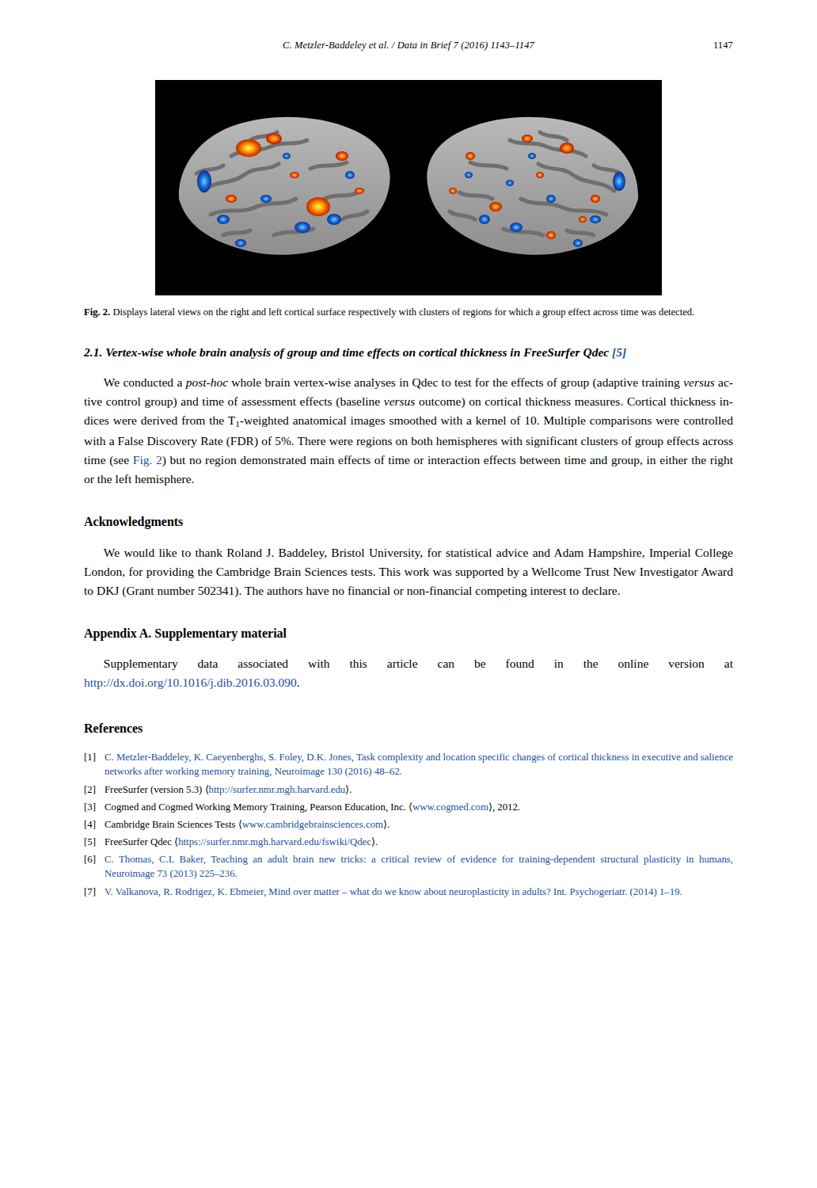C. Metzler-Baddeley et al. / Data in Brief 7 (2016) 1143–1147 1147
Fig. 2. Displays lateral views on the right and left cortical surface respectively with clusters of regions for which a group effect across time was detected.
2.1. Vertex-wise whole brain analysis of group and time effects on cortical thickness in FreeSurfer Qdec [5]
We conducted a post-hoc whole brain vertex-wise analyses in Qdec to test for the effects of group (adaptive training versus active control group) and time of assessment effects (baseline versus outcome) on cortical thickness measures. Cortical thickness indices were derived from the T1-weighted anatomical images smoothed with a kernel of 10. Multiple comparisons were controlled with a False Discovery Rate (FDR) of 5%. There were regions on both hemispheres with significant clusters of group effects across time (see Fig. 2) but no region demonstrated main effects of time or interaction effects between time and group, in either the right or the left hemisphere.
Acknowledgments
We would like to thank Roland J. Baddeley, Bristol University, for statistical advice and Adam Hampshire, Imperial College London, for providing the Cambridge Brain Sciences tests. This work was supported by a Wellcome Trust New Investigator Award to DKJ (Grant number 502341). The authors have no financial or non-financial competing interest to declare.
Appendix A. Supplementary material
Supplementary data associated with this article can be found in the online version at http://dx.doi.org/10.1016/j.dib.2016.03.090.
References
[1] C. Metzler-Baddeley, K. Caeyenberghs, S. Foley, D.K. Jones, Task complexity and location specific changes of cortical thickness in executive and salience networks after working memory training, Neuroimage 130 (2016) 48–62.
[2] FreeSurfer (version 5.3) ⟨http://surfer.nmr.mgh.harvard.edu⟩.
[3] Cogmed and Cogmed Working Memory Training, Pearson Education, Inc. ⟨www.cogmed.com⟩, 2012.
[4] Cambridge Brain Sciences Tests ⟨www.cambridgebrainsciences.com⟩.
[5] FreeSurfer Qdec ⟨https://surfer.nmr.mgh.harvard.edu/fswiki/Qdec⟩.
[6] C. Thomas, C.I. Baker, Teaching an adult brain new tricks: a critical review of evidence for training-dependent structural plasticity in humans, Neuroimage 73 (2013) 225–236.
[7] V. Valkanova, R. Rodrigez, K. Ebmeier, Mind over matter – what do we know about neuroplasticity in adults? Int. Psychogeriatr. (2014) 1–19.